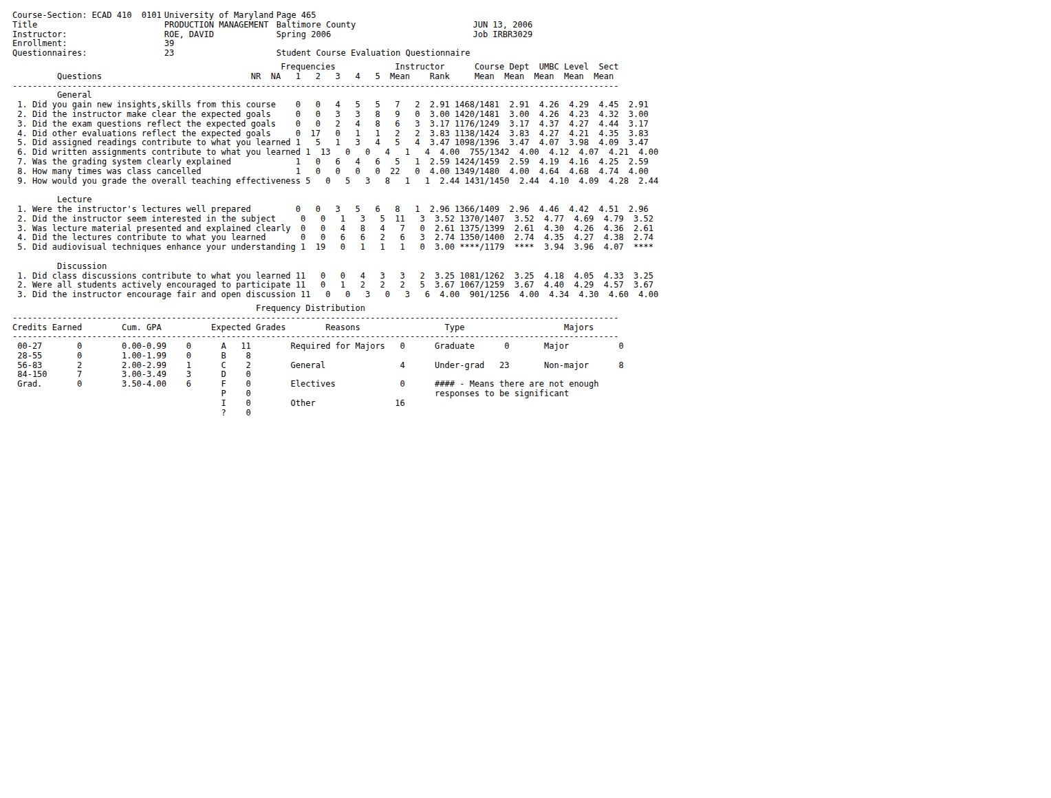| Course-Section: ECAD 410 0101 | University of Maryland | Page 465 |
| Title | PRODUCTION MANAGEMENT | Baltimore County | JUN 13, 2006 |
| Instructor: | ROE, DAVID | Spring 2006 | Job IRBR3029 |
| Enrollment: | 39 |
| Questionnaires: | 23 | Student Course Evaluation Questionnaire |
                                                      Frequencies            Instructor      Course Dept  UMBC Level  Sect
         Questions                              NR  NA   1   2   3   4   5  Mean    Rank     Mean  Mean  Mean  Mean  Mean
--------------------------------------------------------------------------------------------------------------------------
         General
 1. Did you gain new insights,skills from this course    0   0   4   5   5   7   2  2.91 1468/1481  2.91  4.26  4.29  4.45  2.91
 2. Did the instructor make clear the expected goals     0   0   3   3   8   9   0  3.00 1420/1481  3.00  4.26  4.23  4.32  3.00
 3. Did the exam questions reflect the expected goals    0   0   2   4   8   6   3  3.17 1176/1249  3.17  4.37  4.27  4.44  3.17
 4. Did other evaluations reflect the expected goals     0  17   0   1   1   2   2  3.83 1138/1424  3.83  4.27  4.21  4.35  3.83
 5. Did assigned readings contribute to what you learned 1   5   1   3   4   5   4  3.47 1098/1396  3.47  4.07  3.98  4.09  3.47
 6. Did written assignments contribute to what you learned 1  13   0   0   4   1   4  4.00  755/1342  4.00  4.12  4.07  4.21  4.00
 7. Was the grading system clearly explained             1   0   6   4   6   5   1  2.59 1424/1459  2.59  4.19  4.16  4.25  2.59
 8. How many times was class cancelled                   1   0   0   0   0  22   0  4.00 1349/1480  4.00  4.64  4.68  4.74  4.00
 9. How would you grade the overall teaching effectiveness 5   0   5   3   8   1   1  2.44 1431/1450  2.44  4.10  4.09  4.28  2.44

         Lecture
 1. Were the instructor's lectures well prepared         0   0   3   5   6   8   1  2.96 1366/1409  2.96  4.46  4.42  4.51  2.96
 2. Did the instructor seem interested in the subject     0   0   1   3   5  11   3  3.52 1370/1407  3.52  4.77  4.69  4.79  3.52
 3. Was lecture material presented and explained clearly  0   0   4   8   4   7   0  2.61 1375/1399  2.61  4.30  4.26  4.36  2.61
 4. Did the lectures contribute to what you learned       0   0   6   6   2   6   3  2.74 1350/1400  2.74  4.35  4.27  4.38  2.74
 5. Did audiovisual techniques enhance your understanding 1  19   0   1   1   1   0  3.00 ****/1179  ****  3.94  3.96  4.07  ****

         Discussion
 1. Did class discussions contribute to what you learned 11   0   0   4   3   3   2  3.25 1081/1262  3.25  4.18  4.05  4.33  3.25
 2. Were all students actively encouraged to participate 11   0   1   2   2   2   5  3.67 1067/1259  3.67  4.40  4.29  4.57  3.67
 3. Did the instructor encourage fair and open discussion 11   0   0   3   0   3   6  4.00  901/1256  4.00  4.34  4.30  4.60  4.00
                                                 Frequency Distribution
--------------------------------------------------------------------------------------------------------------------------
Credits Earned        Cum. GPA          Expected Grades        Reasons                 Type                    Majors
--------------------------------------------------------------------------------------------------------------------------
 00-27       0        0.00-0.99    0      A   11        Required for Majors   0      Graduate      0       Major          0
 28-55       0        1.00-1.99    0      B    8
 56-83       2        2.00-2.99    1      C    2        General               4      Under-grad   23       Non-major      8
 84-150      7        3.00-3.49    3      D    0
 Grad.       0        3.50-4.00    6      F    0        Electives             0      #### - Means there are not enough
                                          P    0                                     responses to be significant
                                          I    0        Other                16
                                          ?    0